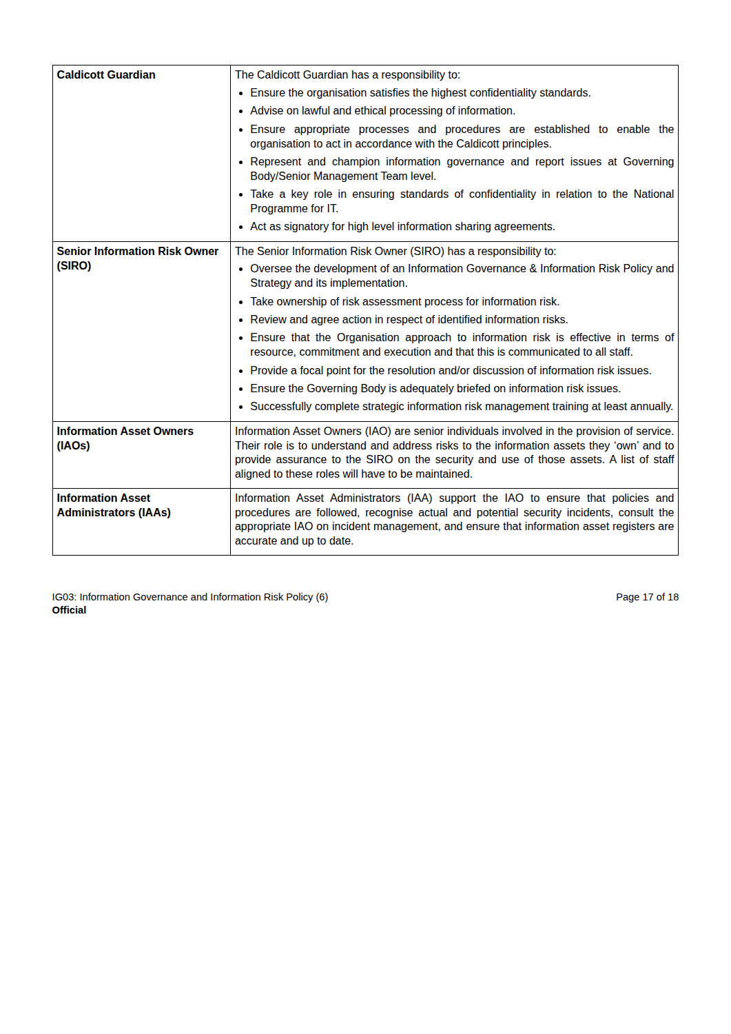| Caldicott Guardian | The Caldicott Guardian has a responsibility to: Ensure the organisation satisfies the highest confidentiality standards. Advise on lawful and ethical processing of information. Ensure appropriate processes and procedures are established to enable the organisation to act in accordance with the Caldicott principles. Represent and champion information governance and report issues at Governing Body/Senior Management Team level. Take a key role in ensuring standards of confidentiality in relation to the National Programme for IT. Act as signatory for high level information sharing agreements. |
| Senior Information Risk Owner (SIRO) | The Senior Information Risk Owner (SIRO) has a responsibility to: Oversee the development of an Information Governance & Information Risk Policy and Strategy and its implementation. Take ownership of risk assessment process for information risk. Review and agree action in respect of identified information risks. Ensure that the Organisation approach to information risk is effective in terms of resource, commitment and execution and that this is communicated to all staff. Provide a focal point for the resolution and/or discussion of information risk issues. Ensure the Governing Body is adequately briefed on information risk issues. Successfully complete strategic information risk management training at least annually. |
| Information Asset Owners (IAOs) | Information Asset Owners (IAO) are senior individuals involved in the provision of service. Their role is to understand and address risks to the information assets they ‘own’ and to provide assurance to the SIRO on the security and use of those assets. A list of staff aligned to these roles will have to be maintained. |
| Information Asset Administrators (IAAs) | Information Asset Administrators (IAA) support the IAO to ensure that policies and procedures are followed, recognise actual and potential security incidents, consult the appropriate IAO on incident management, and ensure that information asset registers are accurate and up to date. |
| IG03: Information Governance and Information Risk Policy (6) | Page 17 of 18 |
| Official | |